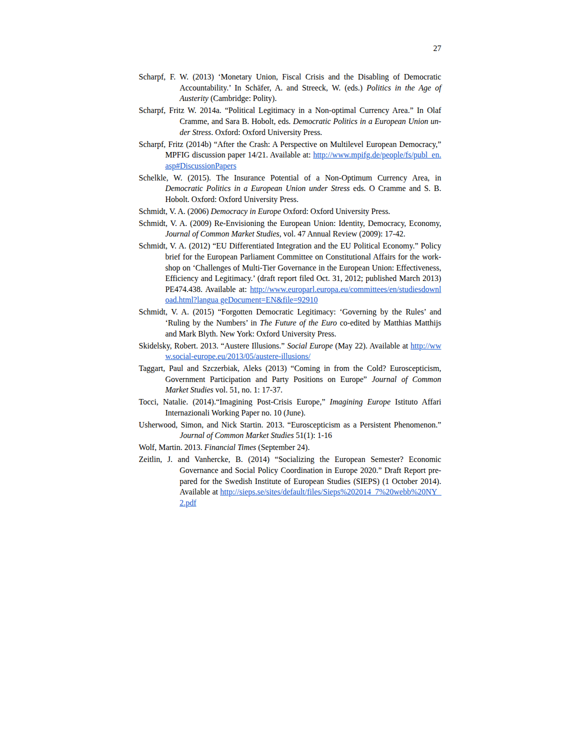27
Scharpf, F. W. (2013) ‘Monetary Union, Fiscal Crisis and the Disabling of Democratic Accountability.’ In Schäfer, A. and Streeck, W. (eds.) Politics in the Age of Austerity (Cambridge: Polity).
Scharpf, Fritz W. 2014a. “Political Legitimacy in a Non-optimal Currency Area.” In Olaf Cramme, and Sara B. Hobolt, eds. Democratic Politics in a European Union under Stress. Oxford: Oxford University Press.
Scharpf, Fritz (2014b) “After the Crash: A Perspective on Multilevel European Democracy,” MPFIG discussion paper 14/21. Available at: http://www.mpifg.de/people/fs/publ_en.asp#DiscussionPapers
Schelkle, W. (2015). The Insurance Potential of a Non-Optimum Currency Area, in Democratic Politics in a European Union under Stress eds. O Cramme and S. B. Hobolt. Oxford: Oxford University Press.
Schmidt, V. A. (2006) Democracy in Europe Oxford: Oxford University Press.
Schmidt, V. A. (2009) Re-Envisioning the European Union: Identity, Democracy, Economy, Journal of Common Market Studies, vol. 47 Annual Review (2009): 17-42.
Schmidt, V. A. (2012) “EU Differentiated Integration and the EU Political Economy.” Policy brief for the European Parliament Committee on Constitutional Affairs for the workshop on ‘Challenges of Multi-Tier Governance in the European Union: Effectiveness, Efficiency and Legitimacy.’ (draft report filed Oct. 31, 2012; published March 2013) PE474.438. Available at: http://www.europarl.europa.eu/committees/en/studiesdownload.html?langua geDocument=EN&file=92910
Schmidt, V. A. (2015) “Forgotten Democratic Legitimacy: ‘Governing by the Rules’ and ‘Ruling by the Numbers’ in The Future of the Euro co-edited by Matthias Matthijs and Mark Blyth. New York: Oxford University Press.
Skidelsky, Robert. 2013. “Austere Illusions.” Social Europe (May 22). Available at http://www.social-europe.eu/2013/05/austere-illusions/
Taggart, Paul and Szczerbiak, Aleks (2013) “Coming in from the Cold? Euroscepticism, Government Participation and Party Positions on Europe” Journal of Common Market Studies vol. 51, no. 1: 17-37.
Tocci, Natalie. (2014).“Imagining Post-Crisis Europe,” Imagining Europe Istituto Affari Internazionali Working Paper no. 10 (June).
Usherwood, Simon, and Nick Startin. 2013. “Euroscepticism as a Persistent Phenomenon.” Journal of Common Market Studies 51(1): 1-16
Wolf, Martin. 2013. Financial Times (September 24).
Zeitlin, J. and Vanhercke, B. (2014) “Socializing the European Semester? Economic Governance and Social Policy Coordination in Europe 2020.” Draft Report prepared for the Swedish Institute of European Studies (SIEPS) (1 October 2014). Available at http://sieps.se/sites/default/files/Sieps%202014_7%20webb%20NY_2.pdf